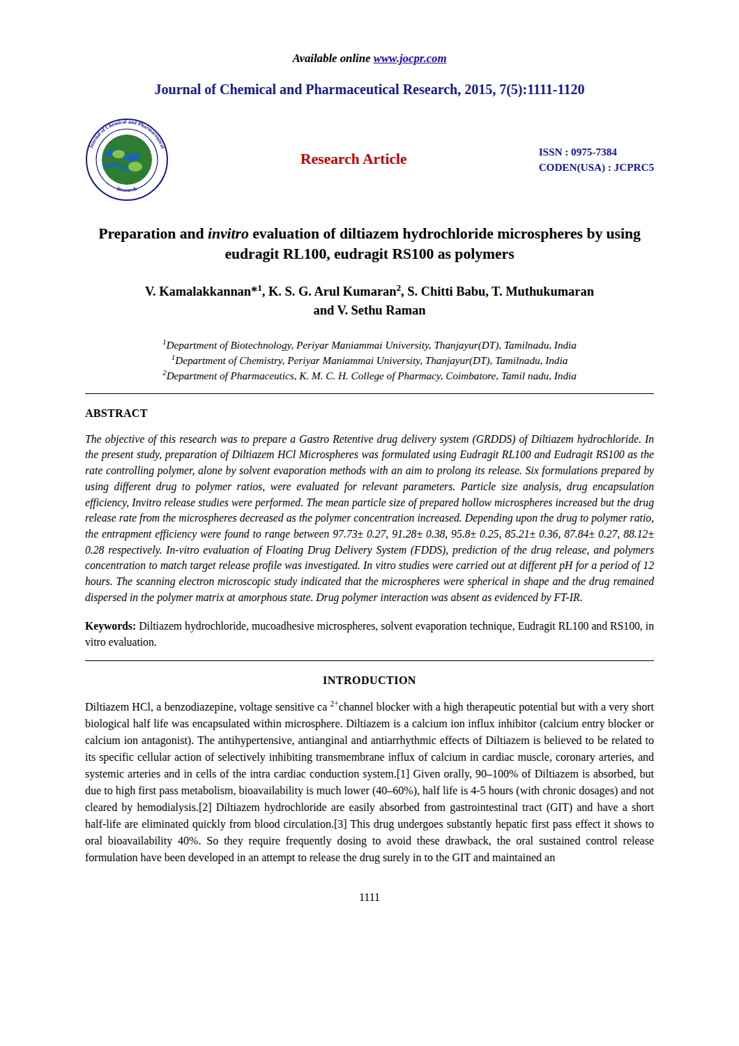Available online www.jocpr.com
Journal of Chemical and Pharmaceutical Research, 2015, 7(5):1111-1120
Journal of Chemical and Pharmaceutical Research
Research Article
ISSN : 0975-7384
CODEN(USA) : JCPRC5
Preparation and invitro evaluation of diltiazem hydrochloride microspheres by using eudragit RL100, eudragit RS100 as polymers
V. Kamalakkannan*1, K. S. G. Arul Kumaran2, S. Chitti Babu, T. Muthukumaran
and V. Sethu Raman
1Department of Biotechnology, Periyar Maniammai University, Thanjayur(DT), Tamilnadu, India
1Department of Chemistry, Periyar Maniammai University, Thanjayur(DT), Tamilnadu, India
2Department of Pharmaceutics, K. M. C. H. College of Pharmacy, Coimbatore, Tamil nadu, India
ABSTRACT
The objective of this research was to prepare a Gastro Retentive drug delivery system (GRDDS) of Diltiazem hydrochloride. In the present study, preparation of Diltiazem HCl Microspheres was formulated using Eudragit RL100 and Eudragit RS100 as the rate controlling polymer, alone by solvent evaporation methods with an aim to prolong its release. Six formulations prepared by using different drug to polymer ratios, were evaluated for relevant parameters. Particle size analysis, drug encapsulation efficiency, Invitro release studies were performed. The mean particle size of prepared hollow microspheres increased but the drug release rate from the microspheres decreased as the polymer concentration increased. Depending upon the drug to polymer ratio, the entrapment efficiency were found to range between 97.73± 0.27, 91.28± 0.38, 95.8± 0.25, 85.21± 0.36, 87.84± 0.27, 88.12± 0.28 respectively. In-vitro evaluation of Floating Drug Delivery System (FDDS), prediction of the drug release, and polymers concentration to match target release profile was investigated. In vitro studies were carried out at different pH for a period of 12 hours. The scanning electron microscopic study indicated that the microspheres were spherical in shape and the drug remained dispersed in the polymer matrix at amorphous state. Drug polymer interaction was absent as evidenced by FT-IR.
Keywords: Diltiazem hydrochloride, mucoadhesive microspheres, solvent evaporation technique, Eudragit RL100 and RS100, in vitro evaluation.
INTRODUCTION
Diltiazem HCl, a benzodiazepine, voltage sensitive ca 2+channel blocker with a high therapeutic potential but with a very short biological half life was encapsulated within microsphere. Diltiazem is a calcium ion influx inhibitor (calcium entry blocker or calcium ion antagonist). The antihypertensive, antianginal and antiarrhythmic effects of Diltiazem is believed to be related to its specific cellular action of selectively inhibiting transmembrane influx of calcium in cardiac muscle, coronary arteries, and systemic arteries and in cells of the intra cardiac conduction system.[1] Given orally, 90–100% of Diltiazem is absorbed, but due to high first pass metabolism, bioavailability is much lower (40–60%), half life is 4-5 hours (with chronic dosages) and not cleared by hemodialysis.[2] Diltiazem hydrochloride are easily absorbed from gastrointestinal tract (GIT) and have a short half-life are eliminated quickly from blood circulation.[3] This drug undergoes substantly hepatic first pass effect it shows to oral bioavailability 40%. So they require frequently dosing to avoid these drawback, the oral sustained control release formulation have been developed in an attempt to release the drug surely in to the GIT and maintained an
1111